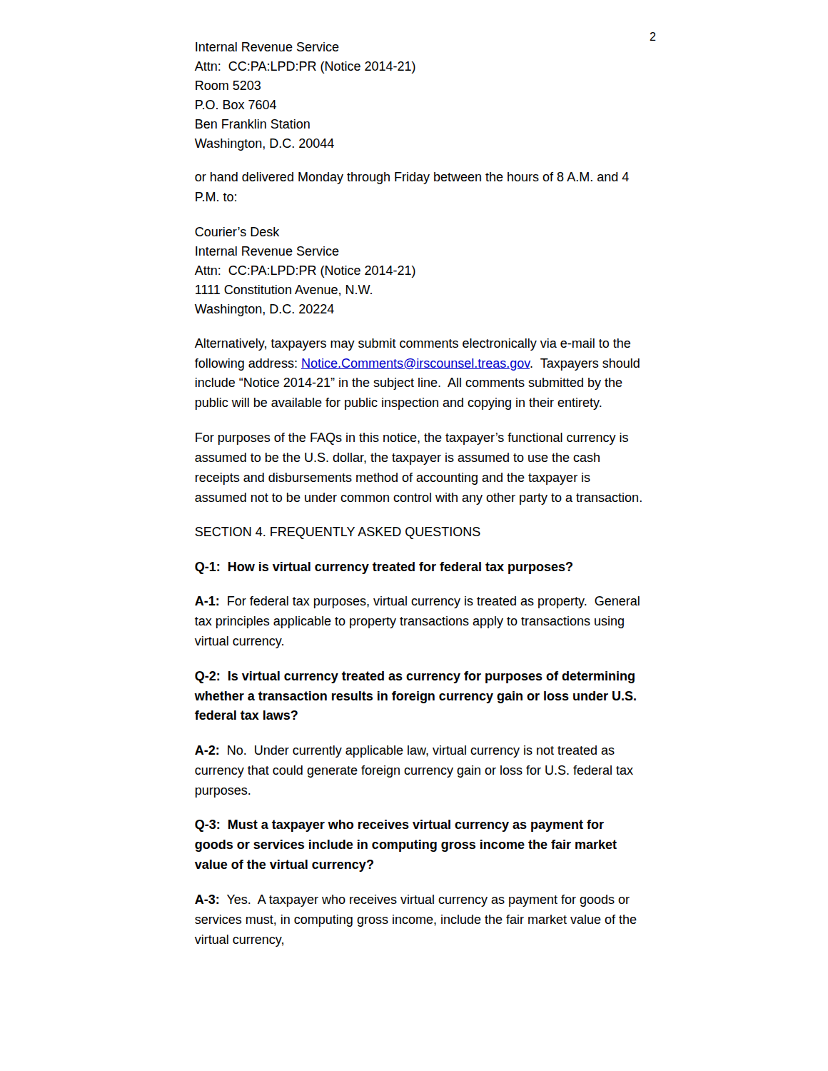2
Internal Revenue Service
Attn: CC:PA:LPD:PR (Notice 2014-21)
Room 5203
P.O. Box 7604
Ben Franklin Station
Washington, D.C. 20044
or hand delivered Monday through Friday between the hours of 8 A.M. and 4 P.M. to:
Courier’s Desk
Internal Revenue Service
Attn: CC:PA:LPD:PR (Notice 2014-21)
1111 Constitution Avenue, N.W.
Washington, D.C. 20224
Alternatively, taxpayers may submit comments electronically via e-mail to the following address: Notice.Comments@irscounsel.treas.gov. Taxpayers should include “Notice 2014-21” in the subject line. All comments submitted by the public will be available for public inspection and copying in their entirety.
For purposes of the FAQs in this notice, the taxpayer’s functional currency is assumed to be the U.S. dollar, the taxpayer is assumed to use the cash receipts and disbursements method of accounting and the taxpayer is assumed not to be under common control with any other party to a transaction.
SECTION 4. FREQUENTLY ASKED QUESTIONS
Q-1: How is virtual currency treated for federal tax purposes?
A-1: For federal tax purposes, virtual currency is treated as property. General tax principles applicable to property transactions apply to transactions using virtual currency.
Q-2: Is virtual currency treated as currency for purposes of determining whether a transaction results in foreign currency gain or loss under U.S. federal tax laws?
A-2: No. Under currently applicable law, virtual currency is not treated as currency that could generate foreign currency gain or loss for U.S. federal tax purposes.
Q-3: Must a taxpayer who receives virtual currency as payment for goods or services include in computing gross income the fair market value of the virtual currency?
A-3: Yes. A taxpayer who receives virtual currency as payment for goods or services must, in computing gross income, include the fair market value of the virtual currency,